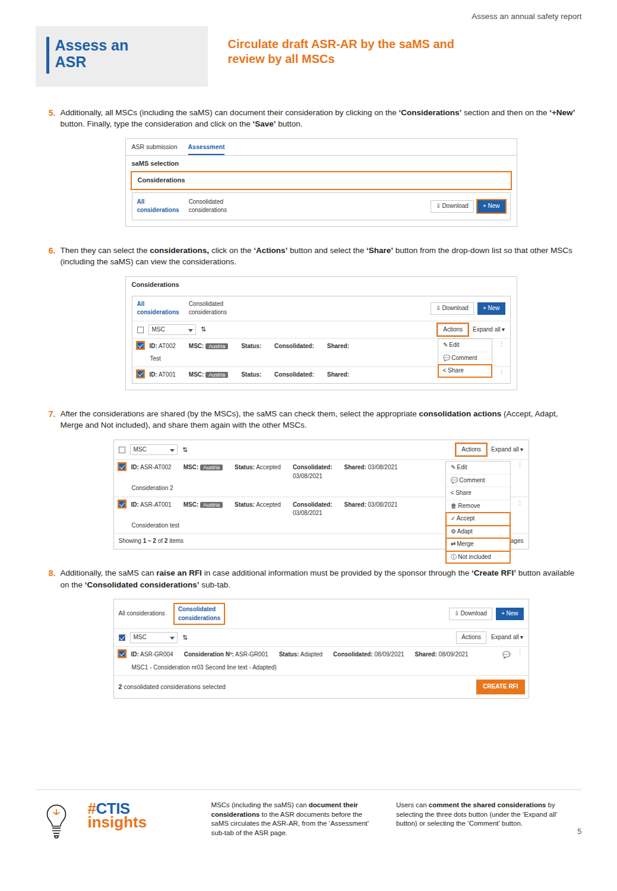Assess an annual safety report
Assess an
ASR
Circulate draft ASR-AR by the saMS and
review by all MSCs
Additionally, all MSCs (including the saMS) can document their consideration by clicking on the ‘Considerations’ section and then on the ‘+New’ button. Finally, type the consideration and click on the ‘Save’ button.
ASR submission Assessment
saMS selection
Considerations
All
considerations Consolidated
considerations
⇩ Download + New
Then they can select the considerations, click on the ‘Actions’ button and select the ‘Share’ button from the drop-down list so that other MSCs (including the saMS) can view the considerations.
Considerations
All
considerations Consolidated
considerations
⇩ Download + New
MSC ⇅
Actions Expand all ▾
ID: AT002 MSC: Austria Status: Consolidated: Shared:
⋮
✎ Edit
💬 Comment
< Share
Test
ID: AT001 MSC: Austria Status: Consolidated: Shared:
⋮
After the considerations are shared (by the MSCs), the saMS can check them, select the appropriate consolidation actions (Accept, Adapt, Merge and Not included), and share them again with the other MSCs.
MSC ⇅
Actions Expand all ▾
ID: ASR-AT002 MSC: Austria Status: Accepted Consolidated:
03/08/2021 Shared: 03/08/2021
⋮
✎ Edit
💬 Comment
< Share
🗑 Remove
✓ Accept
⚙ Adapt
⇄ Merge
ⓘ Not included
Consideration 2
ID: ASR-AT001 MSC: Austria Status: Accepted Consolidated:
03/08/2021 Shared: 03/08/2021
⋮
Consideration test
Showing 1 – 2 of 2 items 1 of 1 pages
Additionally, the saMS can raise an RFI in case additional information must be provided by the sponsor through the ‘Create RFI’ button available on the ‘Consolidated considerations’ sub-tab.
All considerations Consolidated
considerations
⇩ Download + New
MSC ⇅
Actions Expand all ▾
ID: ASR-GR004 Consideration Nº: ASR-GR001 Status: Adapted Consolidated: 08/09/2021 Shared: 08/09/2021
💬 ⋮
MSC1 - Consideration nr03 Second line text - Adapted)
2 consolidated considerations selected CREATE RFI
#CTIS
insights
MSCs (including the saMS) can document their considerations to the ASR documents before the saMS circulates the ASR-AR, from the ‘Assessment’ sub-tab of the ASR page.
Users can comment the shared considerations by selecting the three dots button (under the ‘Expand all’ button) or selecting the ‘Comment’ button.
5